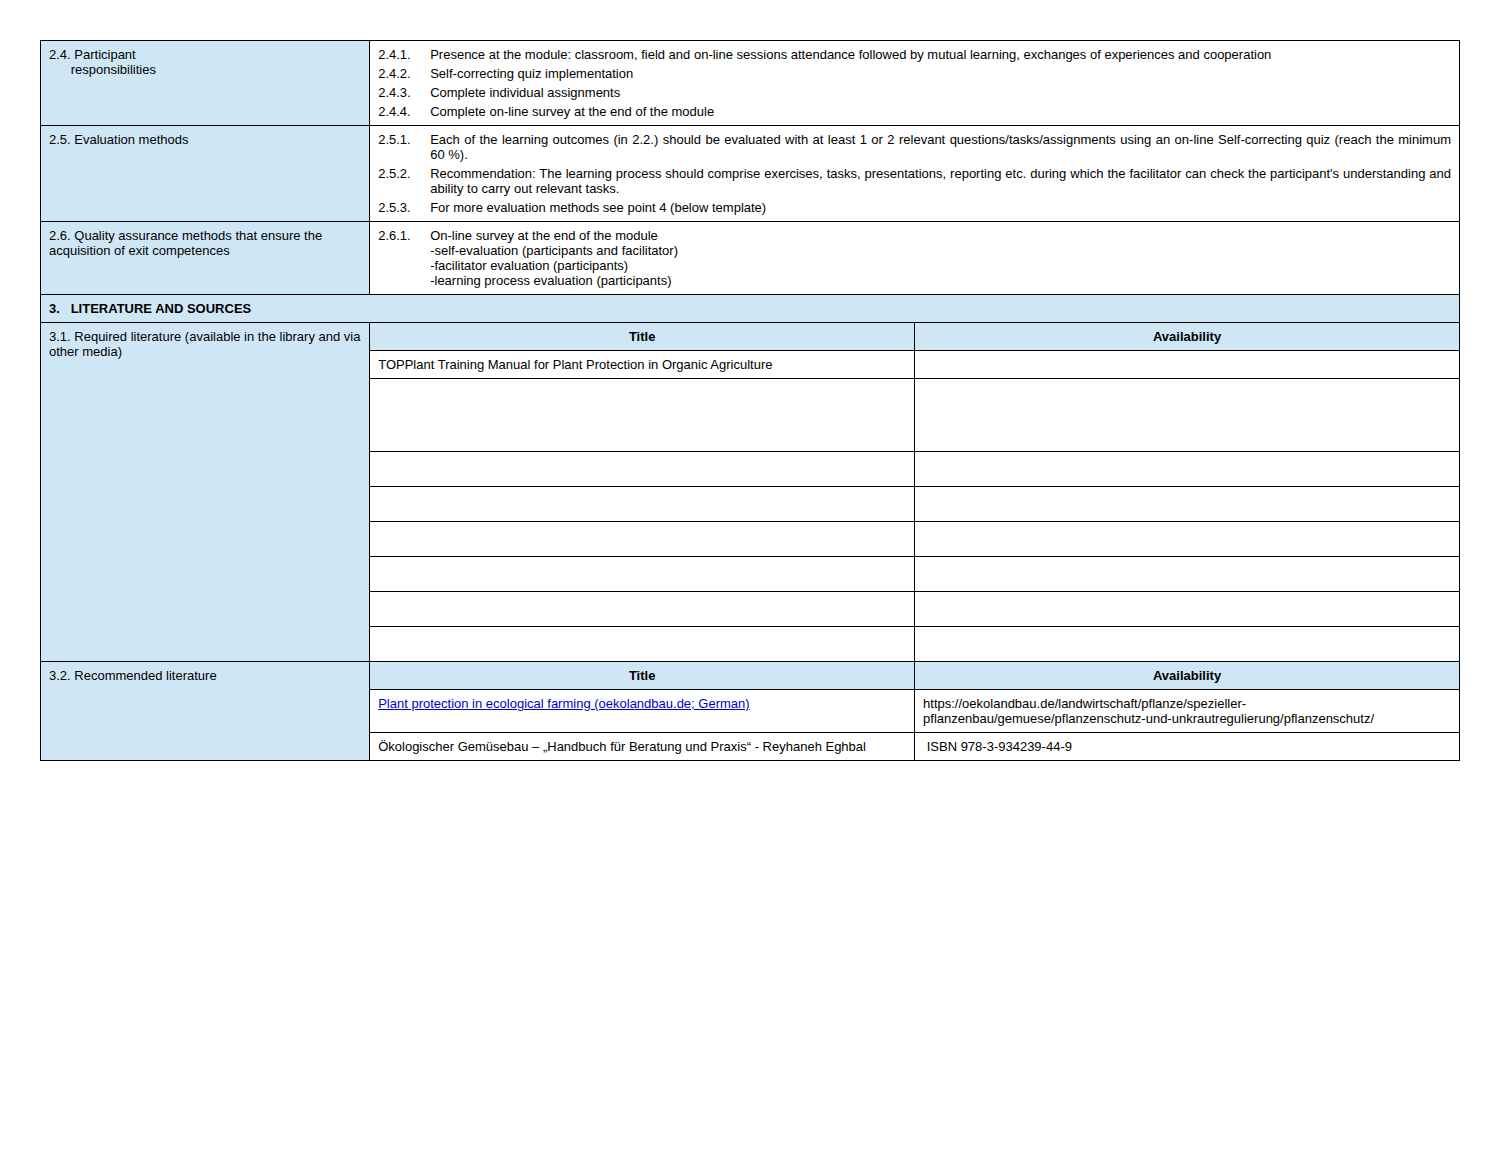| 2.4. Participant responsibilities | 2.4.1. Presence at the module: classroom, field and on-line sessions attendance followed by mutual learning, exchanges of experiences and cooperation 2.4.2. Self-correcting quiz implementation 2.4.3. Complete individual assignments 2.4.4. Complete on-line survey at the end of the module |
| 2.5. Evaluation methods | 2.5.1. Each of the learning outcomes (in 2.2.) should be evaluated with at least 1 or 2 relevant questions/tasks/assignments using an on-line Self-correcting quiz (reach the minimum 60 %). 2.5.2. Recommendation: The learning process should comprise exercises, tasks, presentations, reporting etc. during which the facilitator can check the participant's understanding and ability to carry out relevant tasks. 2.5.3. For more evaluation methods see point 4 (below template) |
| 2.6. Quality assurance methods that ensure the acquisition of exit competences | 2.6.1. On-line survey at the end of the module -self-evaluation (participants and facilitator) -facilitator evaluation (participants) -learning process evaluation (participants) |
| 3. LITERATURE AND SOURCES |
| 3.1. Required literature (available in the library and via other media) | Title | Availability |
| TOPPlant Training Manual for Plant Protection in Organic Agriculture | |
| 3.2. Recommended literature | Title | Availability |
| Plant protection in ecological farming (oekolandbau.de; German) | https://oekolandbau.de/landwirtschaft/pflanze/spezieller-pflanzenbau/gemuese/pflanzenschutz-und-unkrautregulierung/pflanzenschutz/ |
| Ökologischer Gemüsebau – „Handbuch für Beratung und Praxis“ - Reyhaneh Eghbal | ISBN 978-3-934239-44-9 |